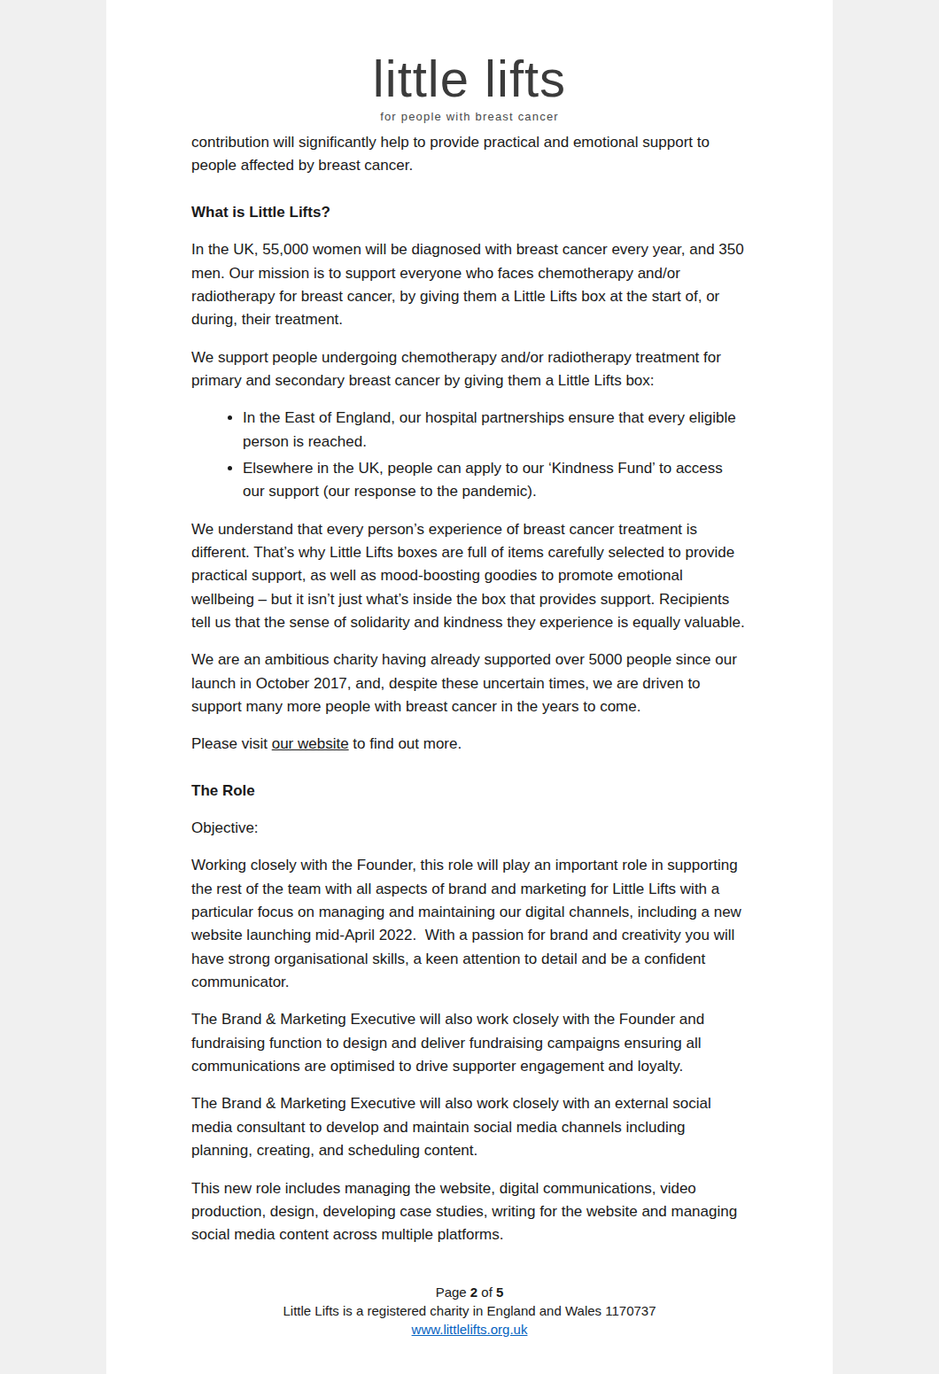little lifts
for people with breast cancer
contribution will significantly help to provide practical and emotional support to people affected by breast cancer.
What is Little Lifts?
In the UK, 55,000 women will be diagnosed with breast cancer every year, and 350 men. Our mission is to support everyone who faces chemotherapy and/or radiotherapy for breast cancer, by giving them a Little Lifts box at the start of, or during, their treatment.
We support people undergoing chemotherapy and/or radiotherapy treatment for primary and secondary breast cancer by giving them a Little Lifts box:
In the East of England, our hospital partnerships ensure that every eligible person is reached.
Elsewhere in the UK, people can apply to our ‘Kindness Fund’ to access our support (our response to the pandemic).
We understand that every person’s experience of breast cancer treatment is different. That’s why Little Lifts boxes are full of items carefully selected to provide practical support, as well as mood-boosting goodies to promote emotional wellbeing – but it isn’t just what’s inside the box that provides support. Recipients tell us that the sense of solidarity and kindness they experience is equally valuable.
We are an ambitious charity having already supported over 5000 people since our launch in October 2017, and, despite these uncertain times, we are driven to support many more people with breast cancer in the years to come.
Please visit our website to find out more.
The Role
Objective:
Working closely with the Founder, this role will play an important role in supporting the rest of the team with all aspects of brand and marketing for Little Lifts with a particular focus on managing and maintaining our digital channels, including a new website launching mid-April 2022. With a passion for brand and creativity you will have strong organisational skills, a keen attention to detail and be a confident communicator.
The Brand & Marketing Executive will also work closely with the Founder and fundraising function to design and deliver fundraising campaigns ensuring all communications are optimised to drive supporter engagement and loyalty.
The Brand & Marketing Executive will also work closely with an external social media consultant to develop and maintain social media channels including planning, creating, and scheduling content.
This new role includes managing the website, digital communications, video production, design, developing case studies, writing for the website and managing social media content across multiple platforms.
Page 2 of 5
Little Lifts is a registered charity in England and Wales 1170737
www.littlelifts.org.uk